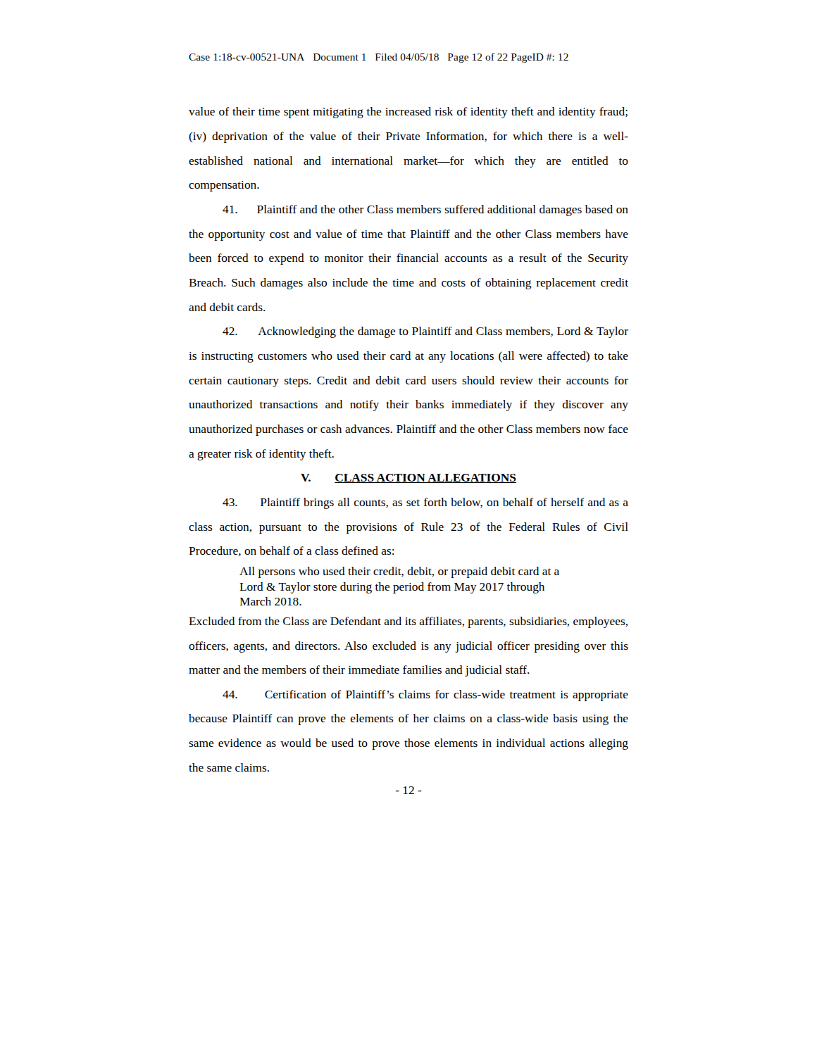Case 1:18-cv-00521-UNA Document 1 Filed 04/05/18 Page 12 of 22 PageID #: 12
value of their time spent mitigating the increased risk of identity theft and identity fraud; (iv) deprivation of the value of their Private Information, for which there is a well-established national and international market—for which they are entitled to compensation.
41. Plaintiff and the other Class members suffered additional damages based on the opportunity cost and value of time that Plaintiff and the other Class members have been forced to expend to monitor their financial accounts as a result of the Security Breach. Such damages also include the time and costs of obtaining replacement credit and debit cards.
42. Acknowledging the damage to Plaintiff and Class members, Lord & Taylor is instructing customers who used their card at any locations (all were affected) to take certain cautionary steps. Credit and debit card users should review their accounts for unauthorized transactions and notify their banks immediately if they discover any unauthorized purchases or cash advances. Plaintiff and the other Class members now face a greater risk of identity theft.
V. CLASS ACTION ALLEGATIONS
43. Plaintiff brings all counts, as set forth below, on behalf of herself and as a class action, pursuant to the provisions of Rule 23 of the Federal Rules of Civil Procedure, on behalf of a class defined as:
All persons who used their credit, debit, or prepaid debit card at a Lord & Taylor store during the period from May 2017 through March 2018.
Excluded from the Class are Defendant and its affiliates, parents, subsidiaries, employees, officers, agents, and directors. Also excluded is any judicial officer presiding over this matter and the members of their immediate families and judicial staff.
44. Certification of Plaintiff’s claims for class-wide treatment is appropriate because Plaintiff can prove the elements of her claims on a class-wide basis using the same evidence as would be used to prove those elements in individual actions alleging the same claims.
- 12 -